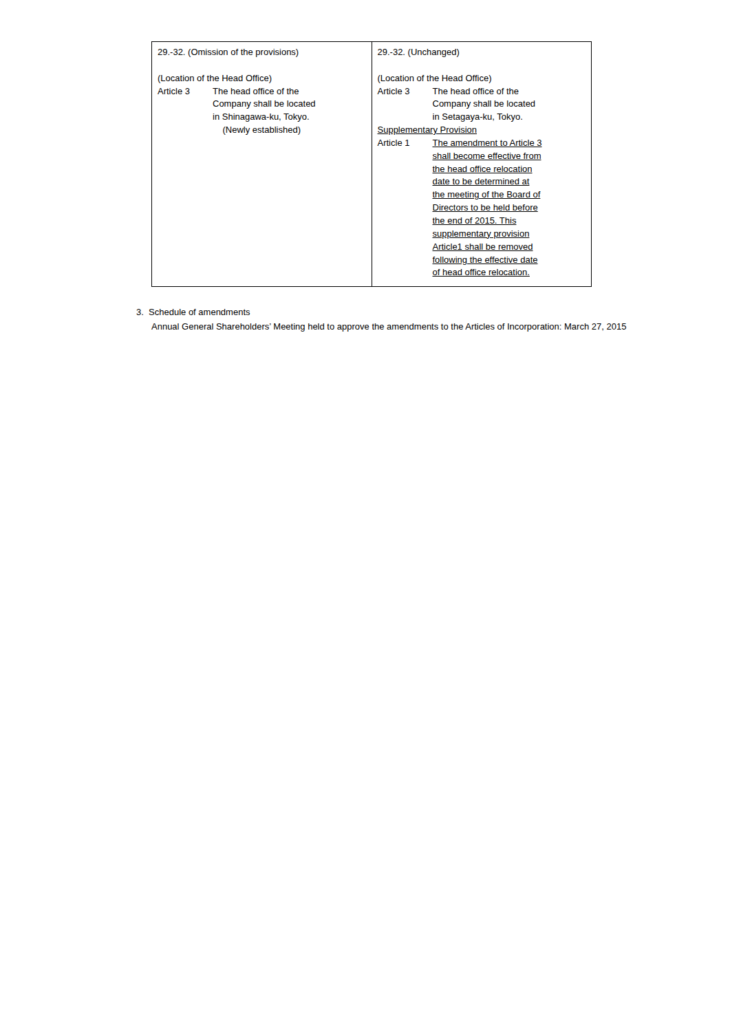| 29.-32. (Omission of the provisions) (Location of the Head Office) Article 3 The head office of the Company shall be located in Shinagawa-ku, Tokyo. (Newly established) | 29.-32. (Unchanged) (Location of the Head Office) Article 3 The head office of the Company shall be located in Setagaya-ku, Tokyo. Supplementary Provision Article 1 The amendment to Article 3 shall become effective from the head office relocation date to be determined at the meeting of the Board of Directors to be held before the end of 2015. This supplementary provision Article1 shall be removed following the effective date of head office relocation. |
3. Schedule of amendments
Annual General Shareholders’ Meeting held to approve the amendments to the Articles of Incorporation: March 27, 2015